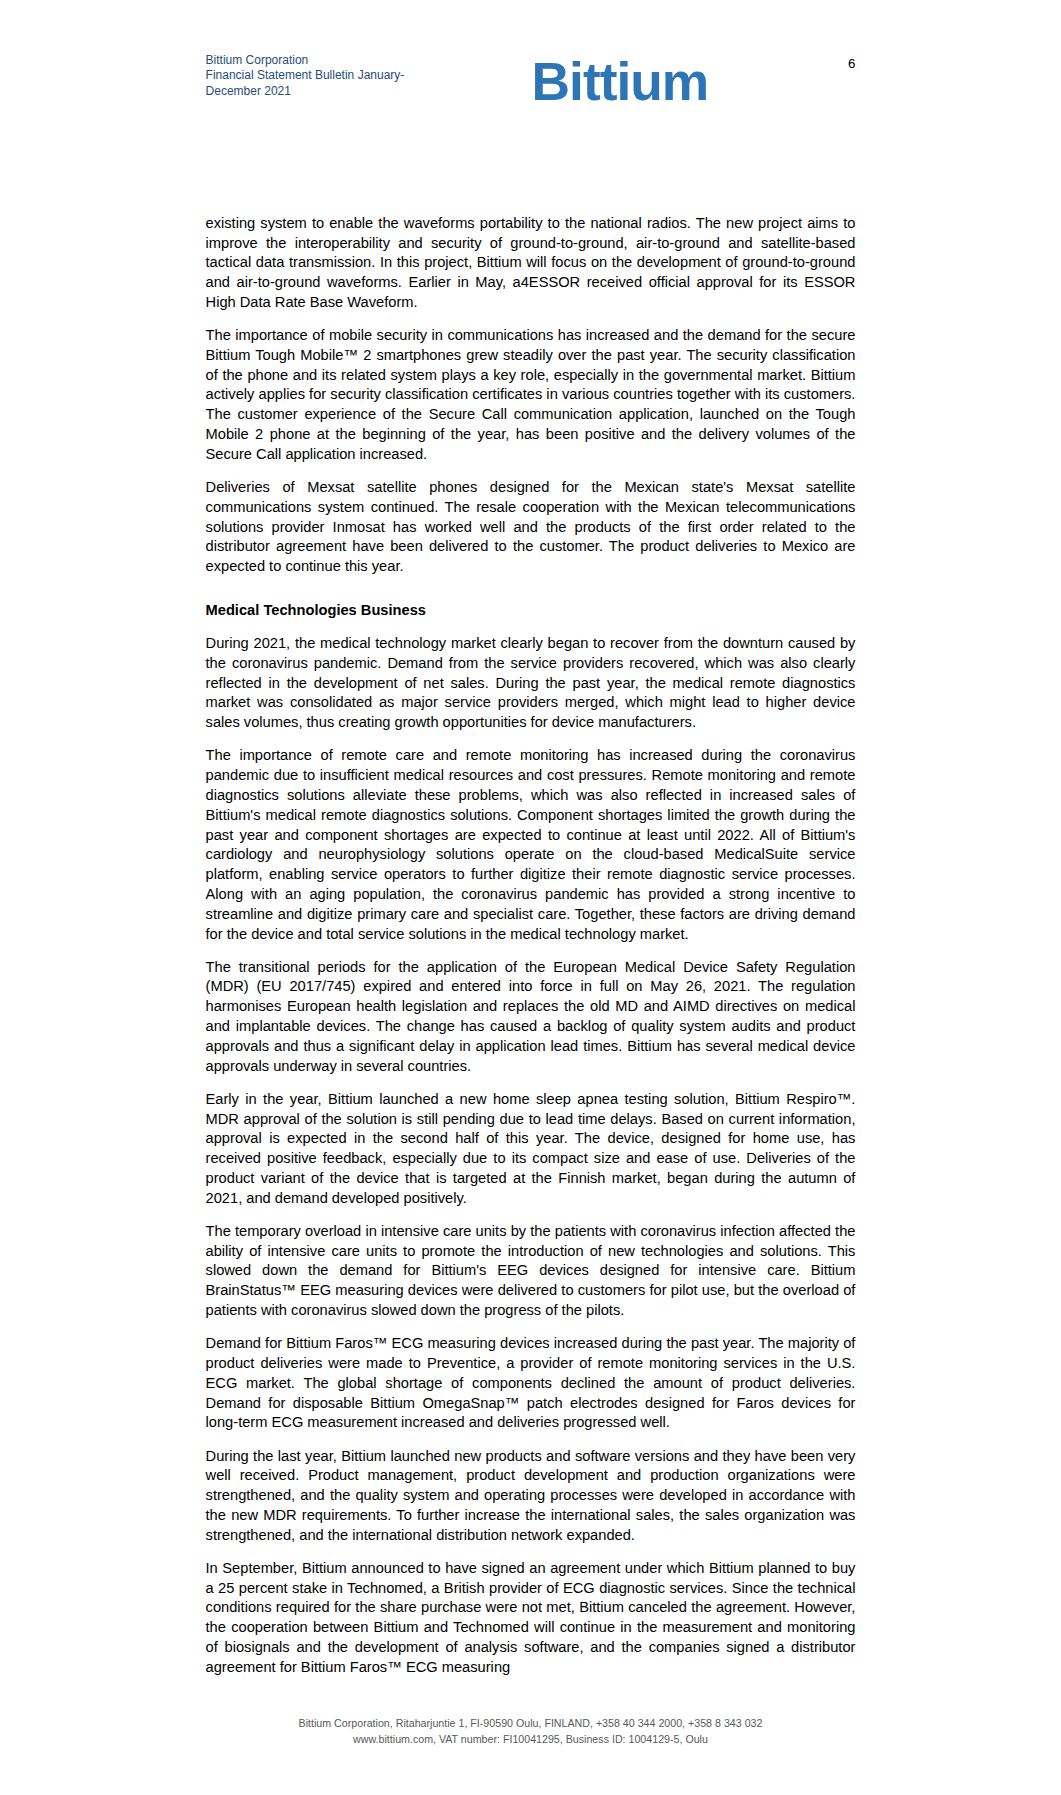Bittium Corporation
Financial Statement Bulletin January-
December 2021
Bittium
6
existing system to enable the waveforms portability to the national radios. The new project aims to improve the interoperability and security of ground-to-ground, air-to-ground and satellite-based tactical data transmission. In this project, Bittium will focus on the development of ground-to-ground and air-to-ground waveforms. Earlier in May, a4ESSOR received official approval for its ESSOR High Data Rate Base Waveform.
The importance of mobile security in communications has increased and the demand for the secure Bittium Tough Mobile™ 2 smartphones grew steadily over the past year. The security classification of the phone and its related system plays a key role, especially in the governmental market. Bittium actively applies for security classification certificates in various countries together with its customers. The customer experience of the Secure Call communication application, launched on the Tough Mobile 2 phone at the beginning of the year, has been positive and the delivery volumes of the Secure Call application increased.
Deliveries of Mexsat satellite phones designed for the Mexican state's Mexsat satellite communications system continued. The resale cooperation with the Mexican telecommunications solutions provider Inmosat has worked well and the products of the first order related to the distributor agreement have been delivered to the customer. The product deliveries to Mexico are expected to continue this year.
Medical Technologies Business
During 2021, the medical technology market clearly began to recover from the downturn caused by the coronavirus pandemic. Demand from the service providers recovered, which was also clearly reflected in the development of net sales. During the past year, the medical remote diagnostics market was consolidated as major service providers merged, which might lead to higher device sales volumes, thus creating growth opportunities for device manufacturers.
The importance of remote care and remote monitoring has increased during the coronavirus pandemic due to insufficient medical resources and cost pressures. Remote monitoring and remote diagnostics solutions alleviate these problems, which was also reflected in increased sales of Bittium's medical remote diagnostics solutions. Component shortages limited the growth during the past year and component shortages are expected to continue at least until 2022. All of Bittium's cardiology and neurophysiology solutions operate on the cloud-based MedicalSuite service platform, enabling service operators to further digitize their remote diagnostic service processes. Along with an aging population, the coronavirus pandemic has provided a strong incentive to streamline and digitize primary care and specialist care. Together, these factors are driving demand for the device and total service solutions in the medical technology market.
The transitional periods for the application of the European Medical Device Safety Regulation (MDR) (EU 2017/745) expired and entered into force in full on May 26, 2021. The regulation harmonises European health legislation and replaces the old MD and AIMD directives on medical and implantable devices. The change has caused a backlog of quality system audits and product approvals and thus a significant delay in application lead times. Bittium has several medical device approvals underway in several countries.
Early in the year, Bittium launched a new home sleep apnea testing solution, Bittium Respiro™. MDR approval of the solution is still pending due to lead time delays. Based on current information, approval is expected in the second half of this year. The device, designed for home use, has received positive feedback, especially due to its compact size and ease of use. Deliveries of the product variant of the device that is targeted at the Finnish market, began during the autumn of 2021, and demand developed positively.
The temporary overload in intensive care units by the patients with coronavirus infection affected the ability of intensive care units to promote the introduction of new technologies and solutions. This slowed down the demand for Bittium's EEG devices designed for intensive care. Bittium BrainStatus™ EEG measuring devices were delivered to customers for pilot use, but the overload of patients with coronavirus slowed down the progress of the pilots.
Demand for Bittium Faros™ ECG measuring devices increased during the past year. The majority of product deliveries were made to Preventice, a provider of remote monitoring services in the U.S. ECG market. The global shortage of components declined the amount of product deliveries. Demand for disposable Bittium OmegaSnap™ patch electrodes designed for Faros devices for long-term ECG measurement increased and deliveries progressed well.
During the last year, Bittium launched new products and software versions and they have been very well received. Product management, product development and production organizations were strengthened, and the quality system and operating processes were developed in accordance with the new MDR requirements. To further increase the international sales, the sales organization was strengthened, and the international distribution network expanded.
In September, Bittium announced to have signed an agreement under which Bittium planned to buy a 25 percent stake in Technomed, a British provider of ECG diagnostic services. Since the technical conditions required for the share purchase were not met, Bittium canceled the agreement. However, the cooperation between Bittium and Technomed will continue in the measurement and monitoring of biosignals and the development of analysis software, and the companies signed a distributor agreement for Bittium Faros™ ECG measuring
Bittium Corporation, Ritaharjuntie 1, FI-90590 Oulu, FINLAND, +358 40 344 2000, +358 8 343 032
www.bittium.com, VAT number: FI10041295, Business ID: 1004129-5, Oulu